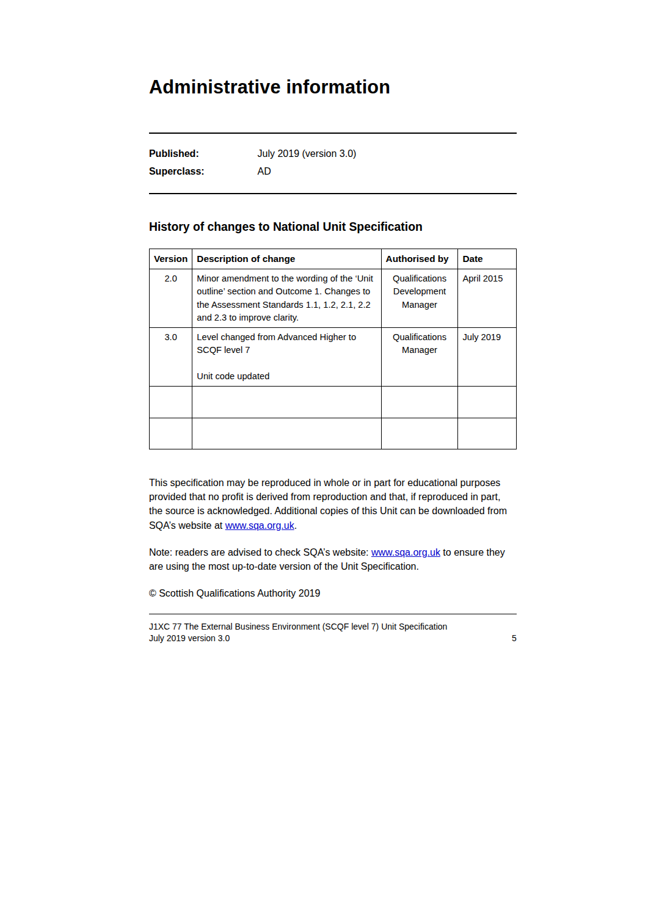Administrative information
Published: July 2019 (version 3.0)
Superclass: AD
History of changes to National Unit Specification
| Version | Description of change | Authorised by | Date |
| --- | --- | --- | --- |
| 2.0 | Minor amendment to the wording of the ‘Unit outline’ section and Outcome 1. Changes to the Assessment Standards 1.1, 1.2, 2.1, 2.2 and 2.3 to improve clarity. | Qualifications Development Manager | April 2015 |
| 3.0 | Level changed from Advanced Higher to SCQF level 7 Unit code updated | Qualifications Manager | July 2019 |
This specification may be reproduced in whole or in part for educational purposes provided that no profit is derived from reproduction and that, if reproduced in part, the source is acknowledged. Additional copies of this Unit can be downloaded from SQA’s website at www.sqa.org.uk.
Note: readers are advised to check SQA’s website: www.sqa.org.uk to ensure they are using the most up-to-date version of the Unit Specification.
© Scottish Qualifications Authority 2019
J1XC 77 The External Business Environment (SCQF level 7) Unit Specification
July 2019 version 3.0
5